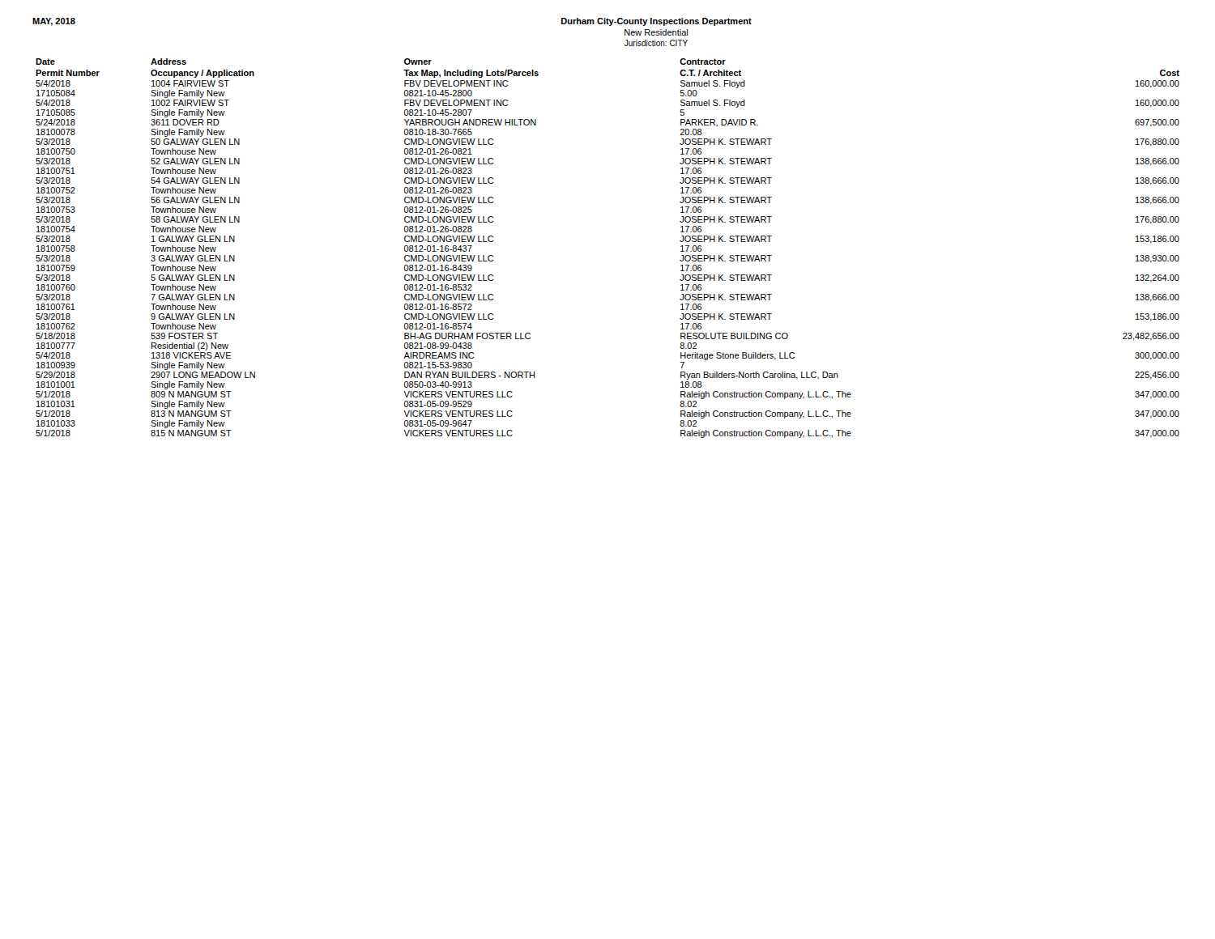MAY, 2018
Durham City-County Inspections Department
New Residential
Jurisdiction: CITY
| Date | Address | Owner | Contractor | |
| --- | --- | --- | --- | --- |
| Permit Number | Occupancy / Application | Tax Map, Including Lots/Parcels | C.T. / Architect | Cost |
| 5/4/2018 | 1004 FAIRVIEW ST | FBV DEVELOPMENT INC | Samuel S. Floyd | 160,000.00 |
| 17105084 | Single Family New | 0821-10-45-2800 | 5.00 | |
| 5/4/2018 | 1002 FAIRVIEW ST | FBV DEVELOPMENT INC | Samuel S. Floyd | 160,000.00 |
| 17105085 | Single Family New | 0821-10-45-2807 | 5 | |
| 5/24/2018 | 3611 DOVER RD | YARBROUGH ANDREW HILTON | PARKER, DAVID R. | 697,500.00 |
| 18100078 | Single Family New | 0810-18-30-7665 | 20.08 | |
| 5/3/2018 | 50 GALWAY GLEN LN | CMD-LONGVIEW LLC | JOSEPH K. STEWART | 176,880.00 |
| 18100750 | Townhouse New | 0812-01-26-0821 | 17.06 | |
| 5/3/2018 | 52 GALWAY GLEN LN | CMD-LONGVIEW LLC | JOSEPH K. STEWART | 138,666.00 |
| 18100751 | Townhouse New | 0812-01-26-0823 | 17.06 | |
| 5/3/2018 | 54 GALWAY GLEN LN | CMD-LONGVIEW LLC | JOSEPH K. STEWART | 138,666.00 |
| 18100752 | Townhouse New | 0812-01-26-0823 | 17.06 | |
| 5/3/2018 | 56 GALWAY GLEN LN | CMD-LONGVIEW LLC | JOSEPH K. STEWART | 138,666.00 |
| 18100753 | Townhouse New | 0812-01-26-0825 | 17.06 | |
| 5/3/2018 | 58 GALWAY GLEN LN | CMD-LONGVIEW LLC | JOSEPH K. STEWART | 176,880.00 |
| 18100754 | Townhouse New | 0812-01-26-0828 | 17.06 | |
| 5/3/2018 | 1 GALWAY GLEN LN | CMD-LONGVIEW LLC | JOSEPH K. STEWART | 153,186.00 |
| 18100758 | Townhouse New | 0812-01-16-8437 | 17.06 | |
| 5/3/2018 | 3 GALWAY GLEN LN | CMD-LONGVIEW LLC | JOSEPH K. STEWART | 138,930.00 |
| 18100759 | Townhouse New | 0812-01-16-8439 | 17.06 | |
| 5/3/2018 | 5 GALWAY GLEN LN | CMD-LONGVIEW LLC | JOSEPH K. STEWART | 132,264.00 |
| 18100760 | Townhouse New | 0812-01-16-8532 | 17.06 | |
| 5/3/2018 | 7 GALWAY GLEN LN | CMD-LONGVIEW LLC | JOSEPH K. STEWART | 138,666.00 |
| 18100761 | Townhouse New | 0812-01-16-8572 | 17.06 | |
| 5/3/2018 | 9 GALWAY GLEN LN | CMD-LONGVIEW LLC | JOSEPH K. STEWART | 153,186.00 |
| 18100762 | Townhouse New | 0812-01-16-8574 | 17.06 | |
| 5/18/2018 | 539 FOSTER ST | BH-AG DURHAM FOSTER LLC | RESOLUTE BUILDING CO | 23,482,656.00 |
| 18100777 | Residential (2) New | 0821-08-99-0438 | 8.02 | |
| 5/4/2018 | 1318 VICKERS AVE | AIRDREAMS INC | Heritage Stone Builders, LLC | 300,000.00 |
| 18100939 | Single Family New | 0821-15-53-9830 | 7 | |
| 5/29/2018 | 2907 LONG MEADOW LN | DAN RYAN BUILDERS - NORTH | Ryan Builders-North Carolina, LLC, Dan | 225,456.00 |
| 18101001 | Single Family New | 0850-03-40-9913 | 18.08 | |
| 5/1/2018 | 809 N MANGUM ST | VICKERS VENTURES LLC | Raleigh Construction Company, L.L.C., The | 347,000.00 |
| 18101031 | Single Family New | 0831-05-09-9529 | 8.02 | |
| 5/1/2018 | 813 N MANGUM ST | VICKERS VENTURES LLC | Raleigh Construction Company, L.L.C., The | 347,000.00 |
| 18101033 | Single Family New | 0831-05-09-9647 | 8.02 | |
| 5/1/2018 | 815 N MANGUM ST | VICKERS VENTURES LLC | Raleigh Construction Company, L.L.C., The | 347,000.00 |